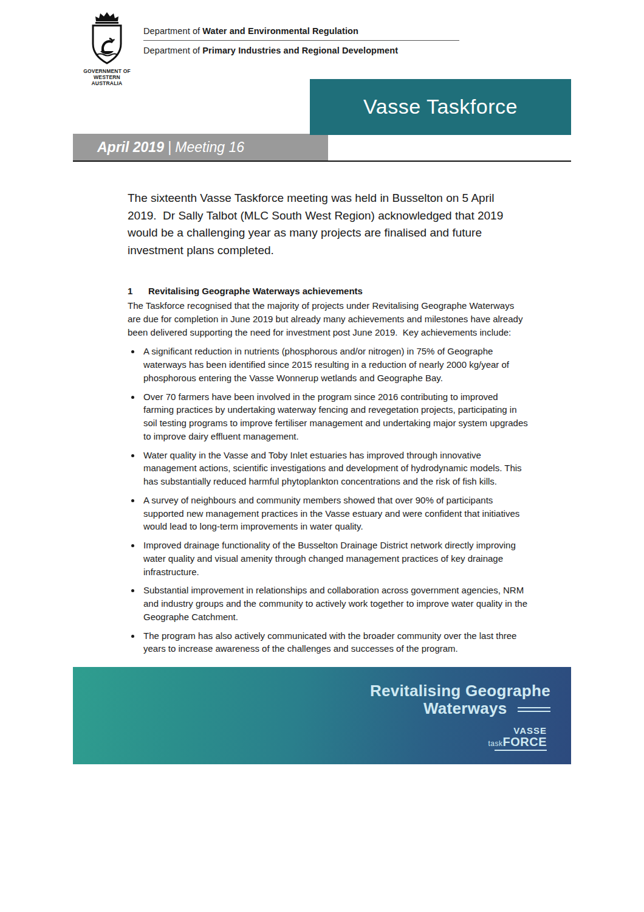GOVERNMENT OF
WESTERN AUSTRALIA
Department of Water and Environmental Regulation
Department of Primary Industries and Regional Development
Vasse Taskforce
April 2019| Meeting 16
The sixteenth Vasse Taskforce meeting was held in Busselton on 5 April 2019. Dr Sally Talbot (MLC South West Region) acknowledged that 2019 would be a challenging year as many projects are finalised and future investment plans completed.
1 Revitalising Geographe Waterways achievements
The Taskforce recognised that the majority of projects under Revitalising Geographe Waterways are due for completion in June 2019 but already many achievements and milestones have already been delivered supporting the need for investment post June 2019. Key achievements include:
A significant reduction in nutrients (phosphorous and/or nitrogen) in 75% of Geographe waterways has been identified since 2015 resulting in a reduction of nearly 2000 kg/year of phosphorous entering the Vasse Wonnerup wetlands and Geographe Bay.
Over 70 farmers have been involved in the program since 2016 contributing to improved farming practices by undertaking waterway fencing and revegetation projects, participating in soil testing programs to improve fertiliser management and undertaking major system upgrades to improve dairy effluent management.
Water quality in the Vasse and Toby Inlet estuaries has improved through innovative management actions, scientific investigations and development of hydrodynamic models. This has substantially reduced harmful phytoplankton concentrations and the risk of fish kills.
A survey of neighbours and community members showed that over 90% of participants supported new management practices in the Vasse estuary and were confident that initiatives would lead to long-term improvements in water quality.
Improved drainage functionality of the Busselton Drainage District network directly improving water quality and visual amenity through changed management practices of key drainage infrastructure.
Substantial improvement in relationships and collaboration across government agencies, NRM and industry groups and the community to actively work together to improve water quality in the Geographe Catchment.
The program has also actively communicated with the broader community over the last three years to increase awareness of the challenges and successes of the program.
Revitalising Geographe
Waterways
VASSE
task FORCE